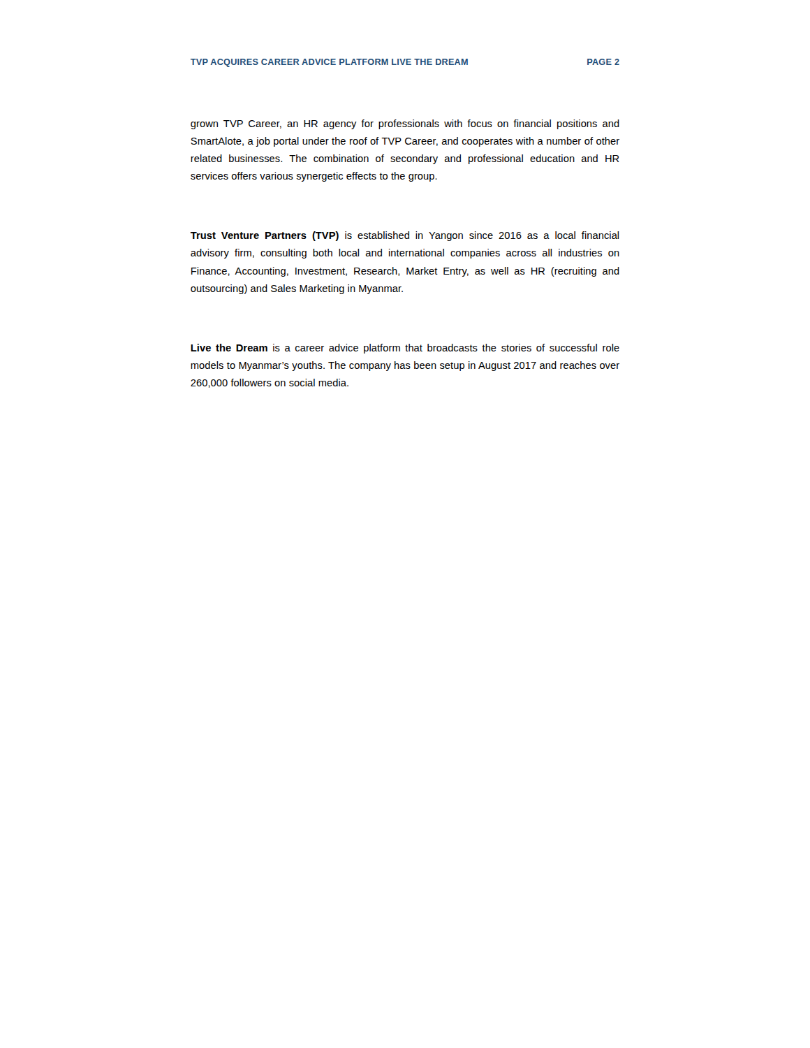TVP acquires career advice platform Live the Dream Page 2
grown TVP Career, an HR agency for professionals with focus on financial positions and SmartAlote, a job portal under the roof of TVP Career, and cooperates with a number of other related businesses. The combination of secondary and professional education and HR services offers various synergetic effects to the group.
Trust Venture Partners (TVP) is established in Yangon since 2016 as a local financial advisory firm, consulting both local and international companies across all industries on Finance, Accounting, Investment, Research, Market Entry, as well as HR (recruiting and outsourcing) and Sales Marketing in Myanmar.
Live the Dream is a career advice platform that broadcasts the stories of successful role models to Myanmar’s youths. The company has been setup in August 2017 and reaches over 260,000 followers on social media.